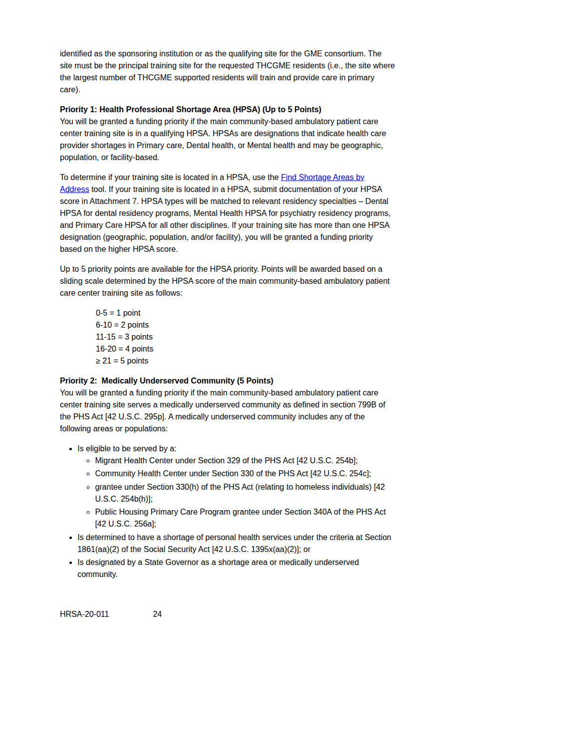identified as the sponsoring institution or as the qualifying site for the GME consortium. The site must be the principal training site for the requested THCGME residents (i.e., the site where the largest number of THCGME supported residents will train and provide care in primary care).
Priority 1: Health Professional Shortage Area (HPSA) (Up to 5 Points)
You will be granted a funding priority if the main community-based ambulatory patient care center training site is in a qualifying HPSA. HPSAs are designations that indicate health care provider shortages in Primary care, Dental health, or Mental health and may be geographic, population, or facility-based.
To determine if your training site is located in a HPSA, use the Find Shortage Areas by Address tool. If your training site is located in a HPSA, submit documentation of your HPSA score in Attachment 7. HPSA types will be matched to relevant residency specialties – Dental HPSA for dental residency programs, Mental Health HPSA for psychiatry residency programs, and Primary Care HPSA for all other disciplines. If your training site has more than one HPSA designation (geographic, population, and/or facility), you will be granted a funding priority based on the higher HPSA score.
Up to 5 priority points are available for the HPSA priority. Points will be awarded based on a sliding scale determined by the HPSA score of the main community-based ambulatory patient care center training site as follows:
0-5 = 1 point
6-10 = 2 points
11-15 = 3 points
16-20 = 4 points
≥ 21 = 5 points
Priority 2: Medically Underserved Community (5 Points)
You will be granted a funding priority if the main community-based ambulatory patient care center training site serves a medically underserved community as defined in section 799B of the PHS Act [42 U.S.C. 295p]. A medically underserved community includes any of the following areas or populations:
Is eligible to be served by a:
Migrant Health Center under Section 329 of the PHS Act [42 U.S.C. 254b];
Community Health Center under Section 330 of the PHS Act [42 U.S.C. 254c];
grantee under Section 330(h) of the PHS Act (relating to homeless individuals) [42 U.S.C. 254b(h)];
Public Housing Primary Care Program grantee under Section 340A of the PHS Act [42 U.S.C. 256a];
Is determined to have a shortage of personal health services under the criteria at Section 1861(aa)(2) of the Social Security Act [42 U.S.C. 1395x(aa)(2)]; or
Is designated by a State Governor as a shortage area or medically underserved community.
HRSA-20-01124